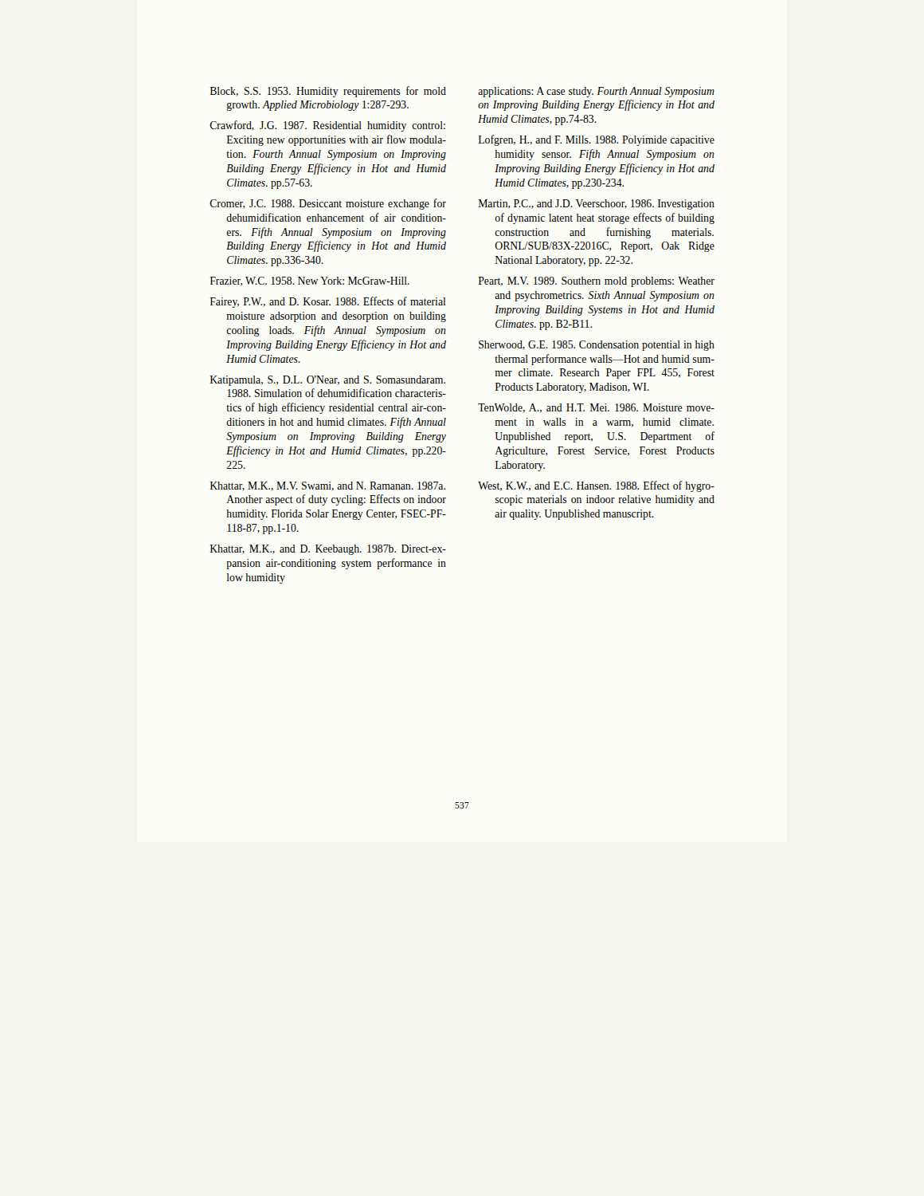Block, S.S. 1953. Humidity requirements for mold growth. Applied Microbiology 1:287-293.
Crawford, J.G. 1987. Residential humidity control: Exciting new opportunities with air flow modulation. Fourth Annual Symposium on Improving Building Energy Efficiency in Hot and Humid Climates. pp.57-63.
Cromer, J.C. 1988. Desiccant moisture exchange for dehumidification enhancement of air conditioners. Fifth Annual Symposium on Improving Building Energy Efficiency in Hot and Humid Climates. pp.336-340.
Frazier, W.C. 1958. New York: McGraw-Hill.
Fairey, P.W., and D. Kosar. 1988. Effects of material moisture adsorption and desorption on building cooling loads. Fifth Annual Symposium on Improving Building Energy Efficiency in Hot and Humid Climates.
Katipamula, S., D.L. O'Near, and S. Somasundaram. 1988. Simulation of dehumidification characteristics of high efficiency residential central air-conditioners in hot and humid climates. Fifth Annual Symposium on Improving Building Energy Efficiency in Hot and Humid Climates, pp.220-225.
Khattar, M.K., M.V. Swami, and N. Ramanan. 1987a. Another aspect of duty cycling: Effects on indoor humidity. Florida Solar Energy Center, FSEC-PF-118-87, pp.1-10.
Khattar, M.K., and D. Keebaugh. 1987b. Direct-expansion air-conditioning system performance in low humidity
applications: A case study. Fourth Annual Symposium on Improving Building Energy Efficiency in Hot and Humid Climates, pp.74-83.
Lofgren, H., and F. Mills. 1988. Polyimide capacitive humidity sensor. Fifth Annual Symposium on Improving Building Energy Efficiency in Hot and Humid Climates, pp.230-234.
Martin, P.C., and J.D. Veerschoor, 1986. Investigation of dynamic latent heat storage effects of building construction and furnishing materials. ORNL/SUB/83X-22016C, Report, Oak Ridge National Laboratory, pp. 22-32.
Peart, M.V. 1989. Southern mold problems: Weather and psychrometrics. Sixth Annual Symposium on Improving Building Systems in Hot and Humid Climates. pp. B2-B11.
Sherwood, G.E. 1985. Condensation potential in high thermal performance walls—Hot and humid summer climate. Research Paper FPL 455, Forest Products Laboratory, Madison, WI.
TenWolde, A., and H.T. Mei. 1986. Moisture movement in walls in a warm, humid climate. Unpublished report, U.S. Department of Agriculture, Forest Service, Forest Products Laboratory.
West, K.W., and E.C. Hansen. 1988. Effect of hygroscopic materials on indoor relative humidity and air quality. Unpublished manuscript.
537